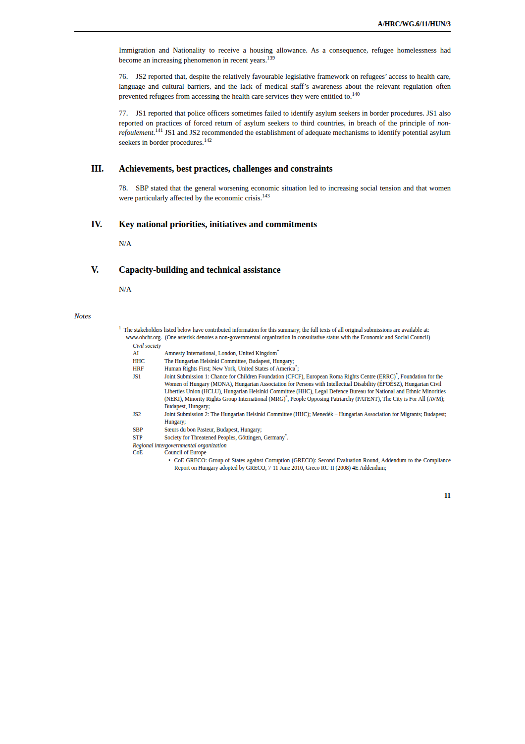A/HRC/WG.6/11/HUN/3
Immigration and Nationality to receive a housing allowance. As a consequence, refugee homelessness had become an increasing phenomenon in recent years.139
76. JS2 reported that, despite the relatively favourable legislative framework on refugees’ access to health care, language and cultural barriers, and the lack of medical staff’s awareness about the relevant regulation often prevented refugees from accessing the health care services they were entitled to.140
77. JS1 reported that police officers sometimes failed to identify asylum seekers in border procedures. JS1 also reported on practices of forced return of asylum seekers to third countries, in breach of the principle of non-refoulement.141 JS1 and JS2 recommended the establishment of adequate mechanisms to identify potential asylum seekers in border procedures.142
III. Achievements, best practices, challenges and constraints
78. SBP stated that the general worsening economic situation led to increasing social tension and that women were particularly affected by the economic crisis.143
IV. Key national priorities, initiatives and commitments
N/A
V. Capacity-building and technical assistance
N/A
Notes
1 The stakeholders listed below have contributed information for this summary; the full texts of all original submissions are available at: www.ohchr.org. (One asterisk denotes a non-governmental organization in consultative status with the Economic and Social Council)
Civil society
| AI | Amnesty International, London, United Kingdom * |
| HHC | The Hungarian Helsinki Committee, Budapest, Hungary; |
| HRF | Human Rights First; New York, United States of America * ; |
| JS1 | Joint Submission 1: Chance for Children Foundation (CFCF), European Roma Rights Centre (ERRC) * , Foundation for the Women of Hungary (MONA), Hungarian Association for Persons with Intellectual Disability (ÉFOÉSZ), Hungarian Civil Liberties Union (HCLU), Hungarian Helsinki Committee (HHC), Legal Defence Bureau for National and Ethnic Minorities (NEKI), Minority Rights Group International (MRG) * , People Opposing Patriarchy (PATENT), The City is For All (AVM); Budapest, Hungary; |
| JS2 | Joint Submission 2: The Hungarian Helsinki Committee (HHC); Menedék – Hungarian Association for Migrants; Budapest; Hungary; |
| SBP | Sœurs du bon Pasteur, Budapest, Hungary; |
| STP | Society for Threatened Peoples, Göttingen, Germany * . |
Regional intergovernmental organization
| CoE | Council of Europe |
• CoE GRECO: Group of States against Corruption (GRECO): Second Evaluation Round, Addendum to the Compliance Report on Hungary adopted by GRECO, 7-11 June 2010, Greco RC-II (2008) 4E Addendum;
11